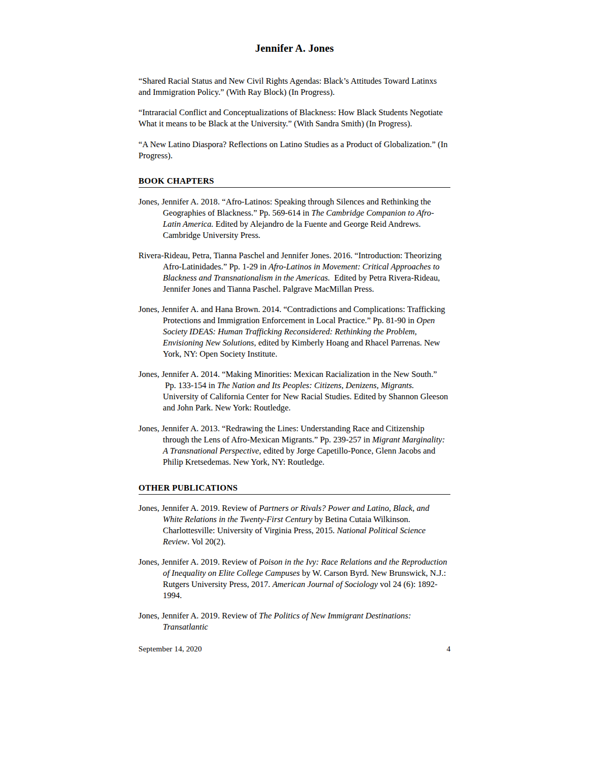Jennifer A. Jones
“Shared Racial Status and New Civil Rights Agendas: Black’s Attitudes Toward Latinxs and Immigration Policy.” (With Ray Block) (In Progress).
“Intraracial Conflict and Conceptualizations of Blackness: How Black Students Negotiate What it means to be Black at the University.” (With Sandra Smith) (In Progress).
“A New Latino Diaspora? Reflections on Latino Studies as a Product of Globalization.” (In Progress).
BOOK CHAPTERS
Jones, Jennifer A. 2018. “Afro-Latinos: Speaking through Silences and Rethinking the Geographies of Blackness.” Pp. 569-614 in The Cambridge Companion to Afro-Latin America. Edited by Alejandro de la Fuente and George Reid Andrews. Cambridge University Press.
Rivera-Rideau, Petra, Tianna Paschel and Jennifer Jones. 2016. “Introduction: Theorizing Afro-Latinidades.” Pp. 1-29 in Afro-Latinos in Movement: Critical Approaches to Blackness and Transnationalism in the Americas. Edited by Petra Rivera-Rideau, Jennifer Jones and Tianna Paschel. Palgrave MacMillan Press.
Jones, Jennifer A. and Hana Brown. 2014. “Contradictions and Complications: Trafficking Protections and Immigration Enforcement in Local Practice.” Pp. 81-90 in Open Society IDEAS: Human Trafficking Reconsidered: Rethinking the Problem, Envisioning New Solutions, edited by Kimberly Hoang and Rhacel Parrenas. New York, NY: Open Society Institute.
Jones, Jennifer A. 2014. “Making Minorities: Mexican Racialization in the New South.” Pp. 133-154 in The Nation and Its Peoples: Citizens, Denizens, Migrants. University of California Center for New Racial Studies. Edited by Shannon Gleeson and John Park. New York: Routledge.
Jones, Jennifer A. 2013. “Redrawing the Lines: Understanding Race and Citizenship through the Lens of Afro-Mexican Migrants.” Pp. 239-257 in Migrant Marginality: A Transnational Perspective, edited by Jorge Capetillo-Ponce, Glenn Jacobs and Philip Kretsedemas. New York, NY: Routledge.
OTHER PUBLICATIONS
Jones, Jennifer A. 2019. Review of Partners or Rivals? Power and Latino, Black, and White Relations in the Twenty-First Century by Betina Cutaia Wilkinson. Charlottesville: University of Virginia Press, 2015. National Political Science Review. Vol 20(2).
Jones, Jennifer A. 2019. Review of Poison in the Ivy: Race Relations and the Reproduction of Inequality on Elite College Campuses by W. Carson Byrd. New Brunswick, N.J.: Rutgers University Press, 2017. American Journal of Sociology vol 24 (6): 1892-1994.
Jones, Jennifer A. 2019. Review of The Politics of New Immigrant Destinations: Transatlantic
September 14, 2020 4